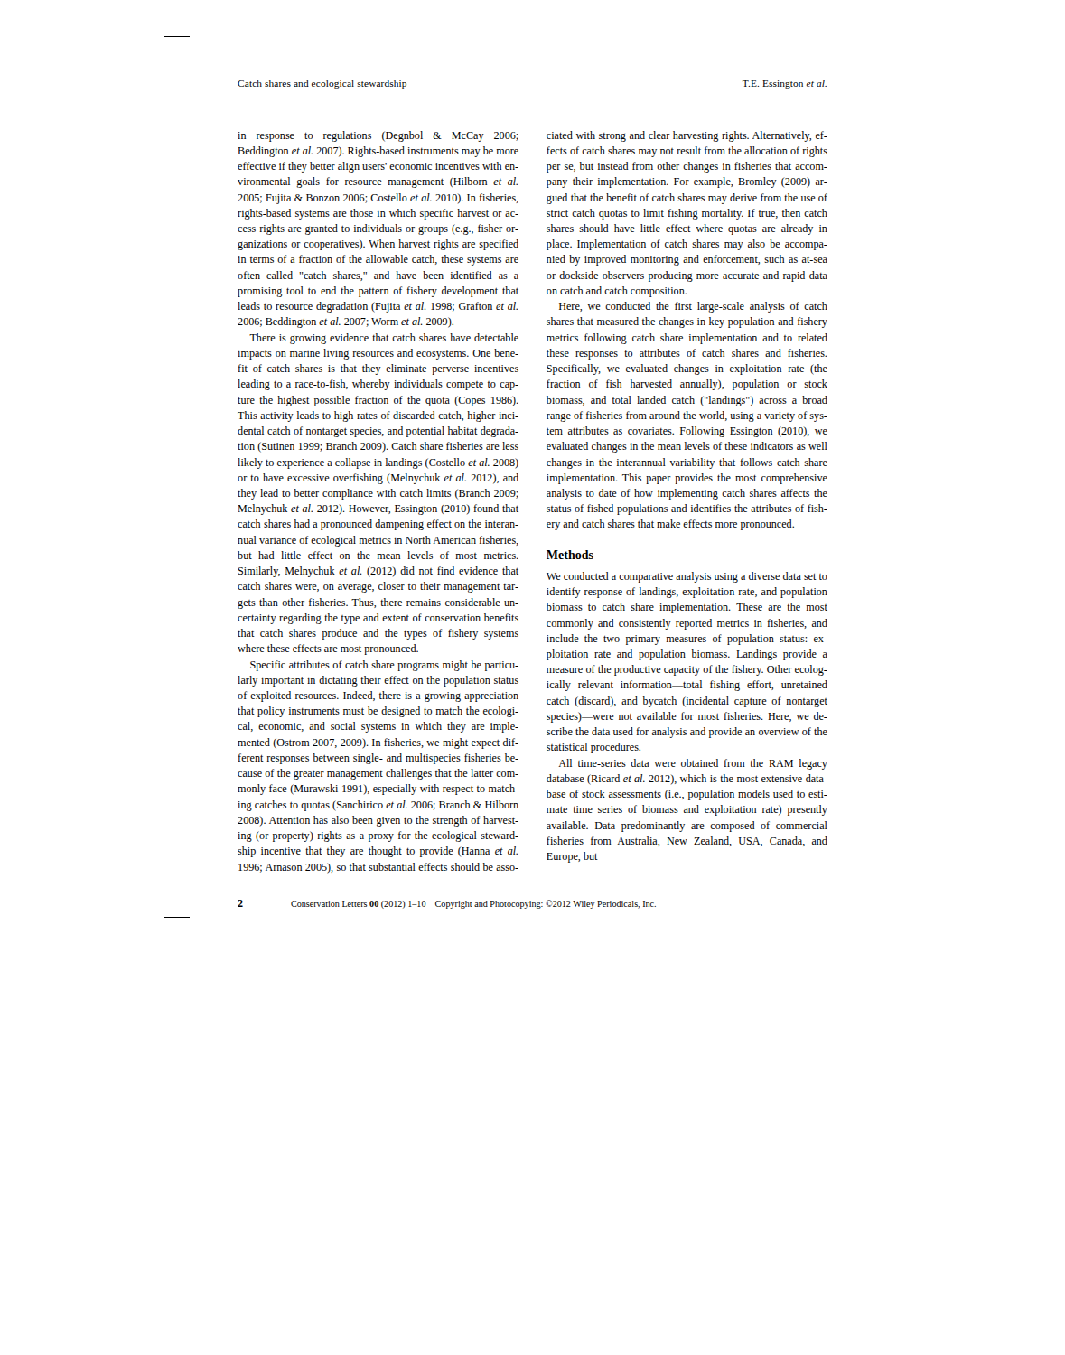Catch shares and ecological stewardship
T.E. Essington et al.
in response to regulations (Degnbol & McCay 2006; Beddington et al. 2007). Rights-based instruments may be more effective if they better align users' economic incentives with environmental goals for resource management (Hilborn et al. 2005; Fujita & Bonzon 2006; Costello et al. 2010). In fisheries, rights-based systems are those in which specific harvest or access rights are granted to individuals or groups (e.g., fisher organizations or cooperatives). When harvest rights are specified in terms of a fraction of the allowable catch, these systems are often called "catch shares," and have been identified as a promising tool to end the pattern of fishery development that leads to resource degradation (Fujita et al. 1998; Grafton et al. 2006; Beddington et al. 2007; Worm et al. 2009).
There is growing evidence that catch shares have detectable impacts on marine living resources and ecosystems. One benefit of catch shares is that they eliminate perverse incentives leading to a race-to-fish, whereby individuals compete to capture the highest possible fraction of the quota (Copes 1986). This activity leads to high rates of discarded catch, higher incidental catch of nontarget species, and potential habitat degradation (Sutinen 1999; Branch 2009). Catch share fisheries are less likely to experience a collapse in landings (Costello et al. 2008) or to have excessive overfishing (Melnychuk et al. 2012), and they lead to better compliance with catch limits (Branch 2009; Melnychuk et al. 2012). However, Essington (2010) found that catch shares had a pronounced dampening effect on the interannual variance of ecological metrics in North American fisheries, but had little effect on the mean levels of most metrics. Similarly, Melnychuk et al. (2012) did not find evidence that catch shares were, on average, closer to their management targets than other fisheries. Thus, there remains considerable uncertainty regarding the type and extent of conservation benefits that catch shares produce and the types of fishery systems where these effects are most pronounced.
Specific attributes of catch share programs might be particularly important in dictating their effect on the population status of exploited resources. Indeed, there is a growing appreciation that policy instruments must be designed to match the ecological, economic, and social systems in which they are implemented (Ostrom 2007, 2009). In fisheries, we might expect different responses between single- and multispecies fisheries because of the greater management challenges that the latter commonly face (Murawski 1991), especially with respect to matching catches to quotas (Sanchirico et al. 2006; Branch & Hilborn 2008). Attention has also been given to the strength of harvesting (or property) rights as a proxy for the ecological stewardship incentive that they are thought to provide (Hanna et al. 1996; Arnason 2005), so that substantial effects should be associated with strong and clear harvesting rights. Alternatively, effects of catch shares may not result from the allocation of rights per se, but instead from other changes in fisheries that accompany their implementation. For example, Bromley (2009) argued that the benefit of catch shares may derive from the use of strict catch quotas to limit fishing mortality. If true, then catch shares should have little effect where quotas are already in place. Implementation of catch shares may also be accompanied by improved monitoring and enforcement, such as at-sea or dockside observers producing more accurate and rapid data on catch and catch composition.
Here, we conducted the first large-scale analysis of catch shares that measured the changes in key population and fishery metrics following catch share implementation and to related these responses to attributes of catch shares and fisheries. Specifically, we evaluated changes in exploitation rate (the fraction of fish harvested annually), population or stock biomass, and total landed catch ("landings") across a broad range of fisheries from around the world, using a variety of system attributes as covariates. Following Essington (2010), we evaluated changes in the mean levels of these indicators as well changes in the interannual variability that follows catch share implementation. This paper provides the most comprehensive analysis to date of how implementing catch shares affects the status of fished populations and identifies the attributes of fishery and catch shares that make effects more pronounced.
Methods
We conducted a comparative analysis using a diverse data set to identify response of landings, exploitation rate, and population biomass to catch share implementation. These are the most commonly and consistently reported metrics in fisheries, and include the two primary measures of population status: exploitation rate and population biomass. Landings provide a measure of the productive capacity of the fishery. Other ecologically relevant information—total fishing effort, unretained catch (discard), and bycatch (incidental capture of nontarget species)—were not available for most fisheries. Here, we describe the data used for analysis and provide an overview of the statistical procedures.
All time-series data were obtained from the RAM legacy database (Ricard et al. 2012), which is the most extensive database of stock assessments (i.e., population models used to estimate time series of biomass and exploitation rate) presently available. Data predominantly are composed of commercial fisheries from Australia, New Zealand, USA, Canada, and Europe, but
2
Conservation Letters 00 (2012) 1–10 Copyright and Photocopying: ©2012 Wiley Periodicals, Inc.